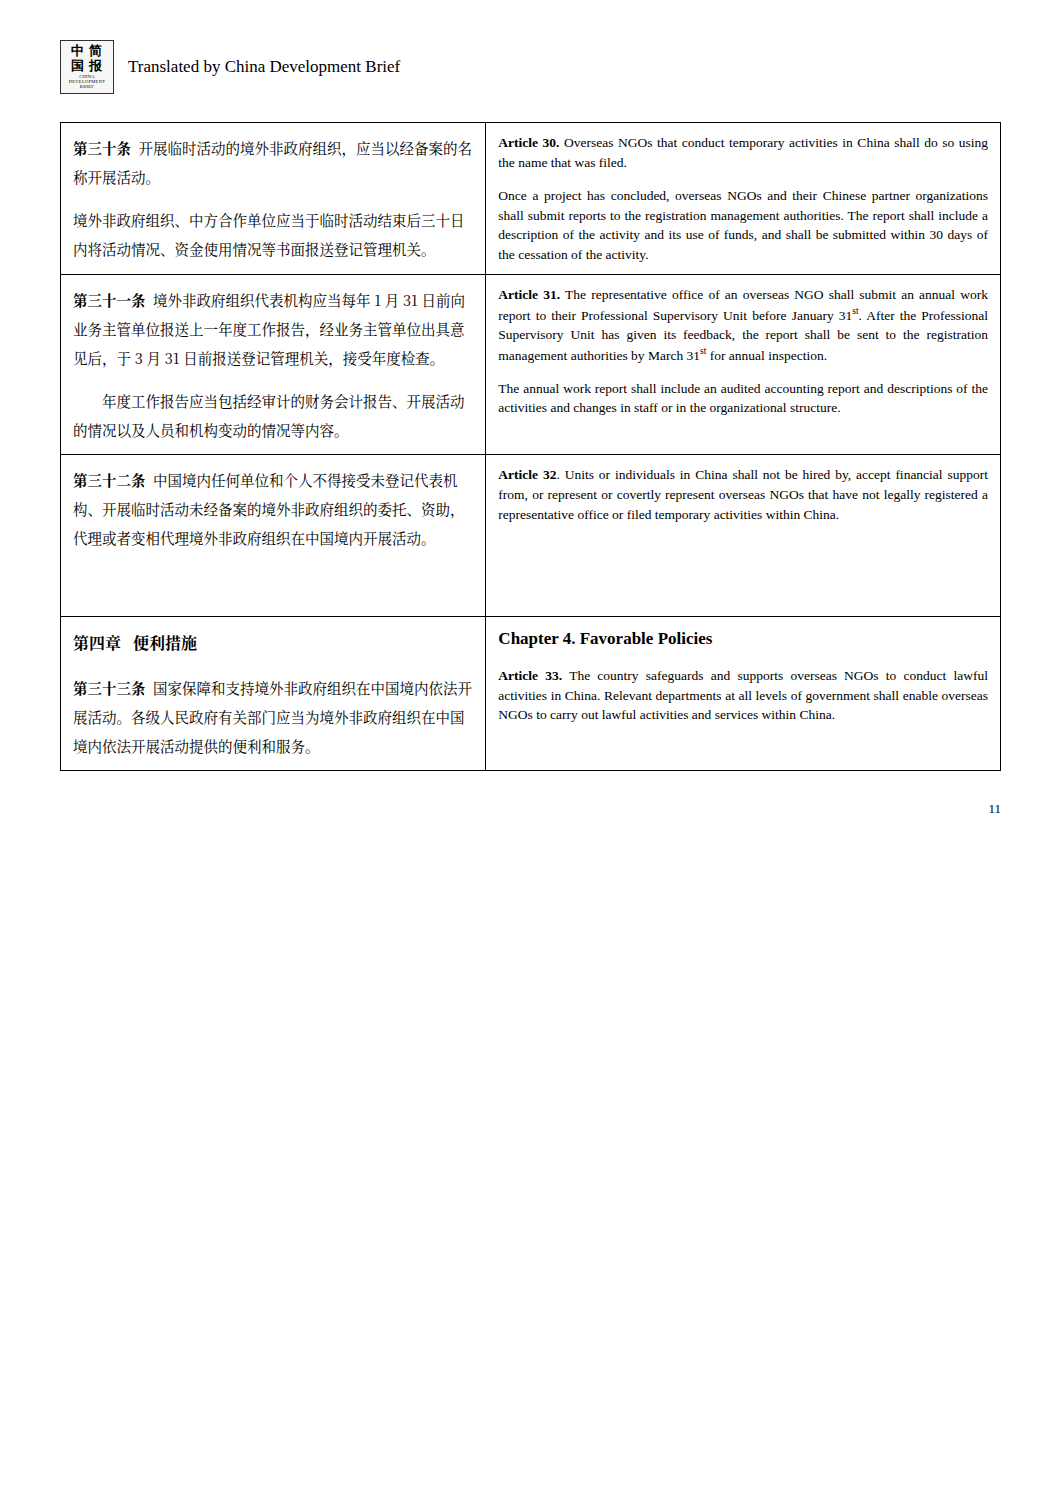中 简
国 报
CHINA DEVELOPMENT BRIEF
Translated by China Development Brief
| 第三十条 开展临时活动的境外非政府组织，应当以经备案的名称开展活动。 境外非政府组织、中方合作单位应当于临时活动结束后三十日内将活动情况、资金使用情况等书面报送登记管理机关。 | Article 30. Overseas NGOs that conduct temporary activities in China shall do so using the name that was filed. Once a project has concluded, overseas NGOs and their Chinese partner organizations shall submit reports to the registration management authorities. The report shall include a description of the activity and its use of funds, and shall be submitted within 30 days of the cessation of the activity. |
| 第三十一条 境外非政府组织代表机构应当每年 1 月 31 日前向业务主管单位报送上一年度工作报告，经业务主管单位出具意见后，于 3 月 31 日前报送登记管理机关，接受年度检查。 年度工作报告应当包括经审计的财务会计报告、开展活动的情况以及人员和机构变动的情况等内容。 | Article 31. The representative office of an overseas NGO shall submit an annual work report to their Professional Supervisory Unit before January 31 st . After the Professional Supervisory Unit has given its feedback, the report shall be sent to the registration management authorities by March 31 st for annual inspection. The annual work report shall include an audited accounting report and descriptions of the activities and changes in staff or in the organizational structure. |
| 第三十二条 中国境内任何单位和个人不得接受未登记代表机构、开展临时活动未经备案的境外非政府组织的委托、资助，代理或者变相代理境外非政府组织在中国境内开展活动。 | Article 32 . Units or individuals in China shall not be hired by, accept financial support from, or represent or covertly represent overseas NGOs that have not legally registered a representative office or filed temporary activities within China. |
| 第四章 便利措施 第三十三条 国家保障和支持境外非政府组织在中国境内依法开展活动。各级人民政府有关部门应当为境外非政府组织在中国境内依法开展活动提供的便利和服务。 | Chapter 4. Favorable Policies Article 33. The country safeguards and supports overseas NGOs to conduct lawful activities in China. Relevant departments at all levels of government shall enable overseas NGOs to carry out lawful activities and services within China. |
11